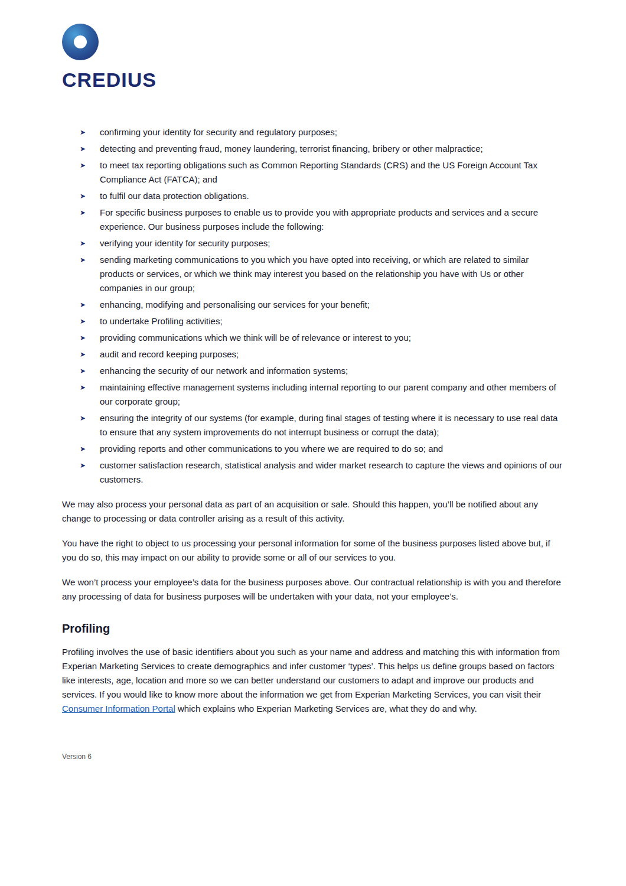CREDIUS
confirming your identity for security and regulatory purposes;
detecting and preventing fraud, money laundering, terrorist financing, bribery or other malpractice;
to meet tax reporting obligations such as Common Reporting Standards (CRS) and the US Foreign Account Tax Compliance Act (FATCA); and
to fulfil our data protection obligations.
For specific business purposes to enable us to provide you with appropriate products and services and a secure experience. Our business purposes include the following:
verifying your identity for security purposes;
sending marketing communications to you which you have opted into receiving, or which are related to similar products or services, or which we think may interest you based on the relationship you have with Us or other companies in our group;
enhancing, modifying and personalising our services for your benefit;
to undertake Profiling activities;
providing communications which we think will be of relevance or interest to you;
audit and record keeping purposes;
enhancing the security of our network and information systems;
maintaining effective management systems including internal reporting to our parent company and other members of our corporate group;
ensuring the integrity of our systems (for example, during final stages of testing where it is necessary to use real data to ensure that any system improvements do not interrupt business or corrupt the data);
providing reports and other communications to you where we are required to do so; and
customer satisfaction research, statistical analysis and wider market research to capture the views and opinions of our customers.
We may also process your personal data as part of an acquisition or sale. Should this happen, you’ll be notified about any change to processing or data controller arising as a result of this activity.
You have the right to object to us processing your personal information for some of the business purposes listed above but, if you do so, this may impact on our ability to provide some or all of our services to you.
We won’t process your employee’s data for the business purposes above. Our contractual relationship is with you and therefore any processing of data for business purposes will be undertaken with your data, not your employee’s.
Profiling
Profiling involves the use of basic identifiers about you such as your name and address and matching this with information from Experian Marketing Services to create demographics and infer customer ‘types’. This helps us define groups based on factors like interests, age, location and more so we can better understand our customers to adapt and improve our products and services. If you would like to know more about the information we get from Experian Marketing Services, you can visit their Consumer Information Portal which explains who Experian Marketing Services are, what they do and why.
Version 6